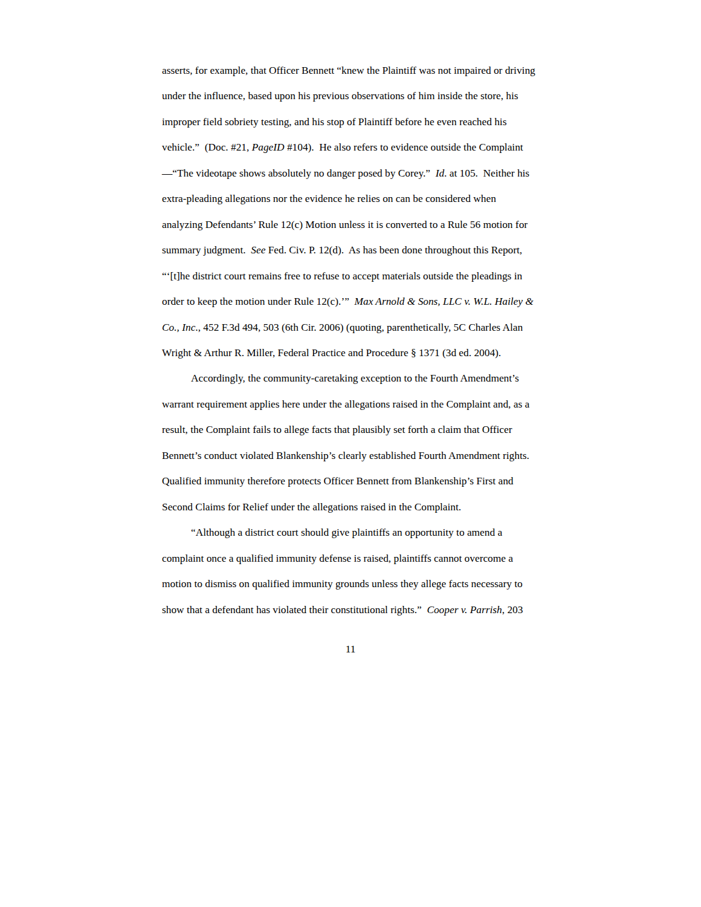asserts, for example, that Officer Bennett “knew the Plaintiff was not impaired or driving under the influence, based upon his previous observations of him inside the store, his improper field sobriety testing, and his stop of Plaintiff before he even reached his vehicle.” (Doc. #21, PageID #104). He also refers to evidence outside the Complaint—“The videotape shows absolutely no danger posed by Corey.” Id. at 105. Neither his extra-pleading allegations nor the evidence he relies on can be considered when analyzing Defendants’ Rule 12(c) Motion unless it is converted to a Rule 56 motion for summary judgment. See Fed. Civ. P. 12(d). As has been done throughout this Report, “‘[t]he district court remains free to refuse to accept materials outside the pleadings in order to keep the motion under Rule 12(c).’” Max Arnold & Sons, LLC v. W.L. Hailey & Co., Inc., 452 F.3d 494, 503 (6th Cir. 2006) (quoting, parenthetically, 5C Charles Alan Wright & Arthur R. Miller, Federal Practice and Procedure § 1371 (3d ed. 2004).
Accordingly, the community-caretaking exception to the Fourth Amendment’s warrant requirement applies here under the allegations raised in the Complaint and, as a result, the Complaint fails to allege facts that plausibly set forth a claim that Officer Bennett’s conduct violated Blankenship’s clearly established Fourth Amendment rights. Qualified immunity therefore protects Officer Bennett from Blankenship’s First and Second Claims for Relief under the allegations raised in the Complaint.
“Although a district court should give plaintiffs an opportunity to amend a complaint once a qualified immunity defense is raised, plaintiffs cannot overcome a motion to dismiss on qualified immunity grounds unless they allege facts necessary to show that a defendant has violated their constitutional rights.” Cooper v. Parrish, 203
11